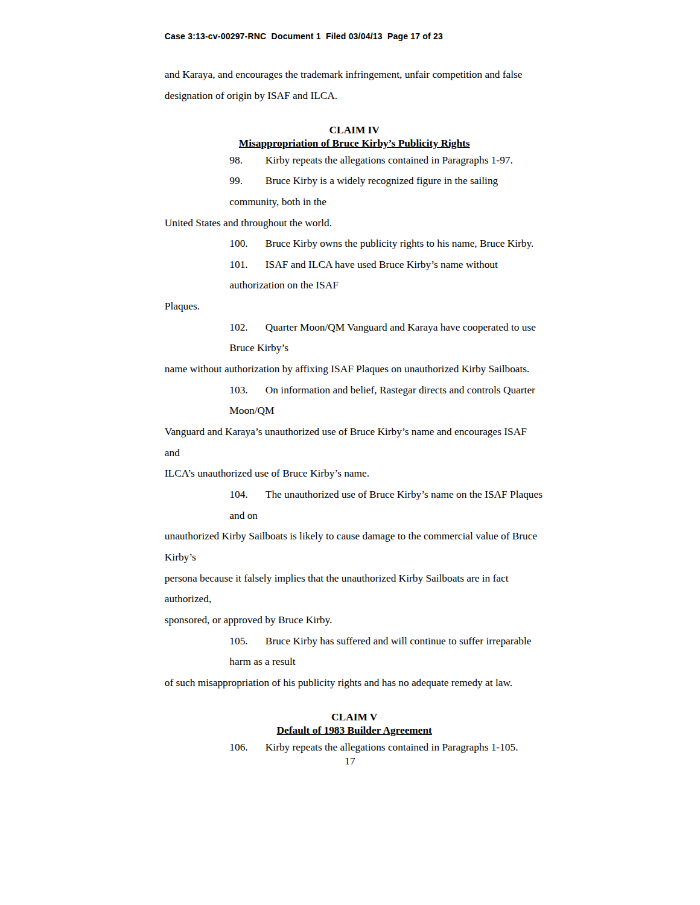Case 3:13-cv-00297-RNC Document 1 Filed 03/04/13 Page 17 of 23
and Karaya, and encourages the trademark infringement, unfair competition and false
designation of origin by ISAF and ILCA.
CLAIM IV
Misappropriation of Bruce Kirby’s Publicity Rights
98. Kirby repeats the allegations contained in Paragraphs 1-97.
99. Bruce Kirby is a widely recognized figure in the sailing community, both in the
United States and throughout the world.
100. Bruce Kirby owns the publicity rights to his name, Bruce Kirby.
101. ISAF and ILCA have used Bruce Kirby’s name without authorization on the ISAF
Plaques.
102. Quarter Moon/QM Vanguard and Karaya have cooperated to use Bruce Kirby’s
name without authorization by affixing ISAF Plaques on unauthorized Kirby Sailboats.
103. On information and belief, Rastegar directs and controls Quarter Moon/QM
Vanguard and Karaya’s unauthorized use of Bruce Kirby’s name and encourages ISAF and
ILCA’s unauthorized use of Bruce Kirby’s name.
104. The unauthorized use of Bruce Kirby’s name on the ISAF Plaques and on
unauthorized Kirby Sailboats is likely to cause damage to the commercial value of Bruce Kirby’s
persona because it falsely implies that the unauthorized Kirby Sailboats are in fact authorized,
sponsored, or approved by Bruce Kirby.
105. Bruce Kirby has suffered and will continue to suffer irreparable harm as a result
of such misappropriation of his publicity rights and has no adequate remedy at law.
CLAIM V
Default of 1983 Builder Agreement
106. Kirby repeats the allegations contained in Paragraphs 1-105.
17